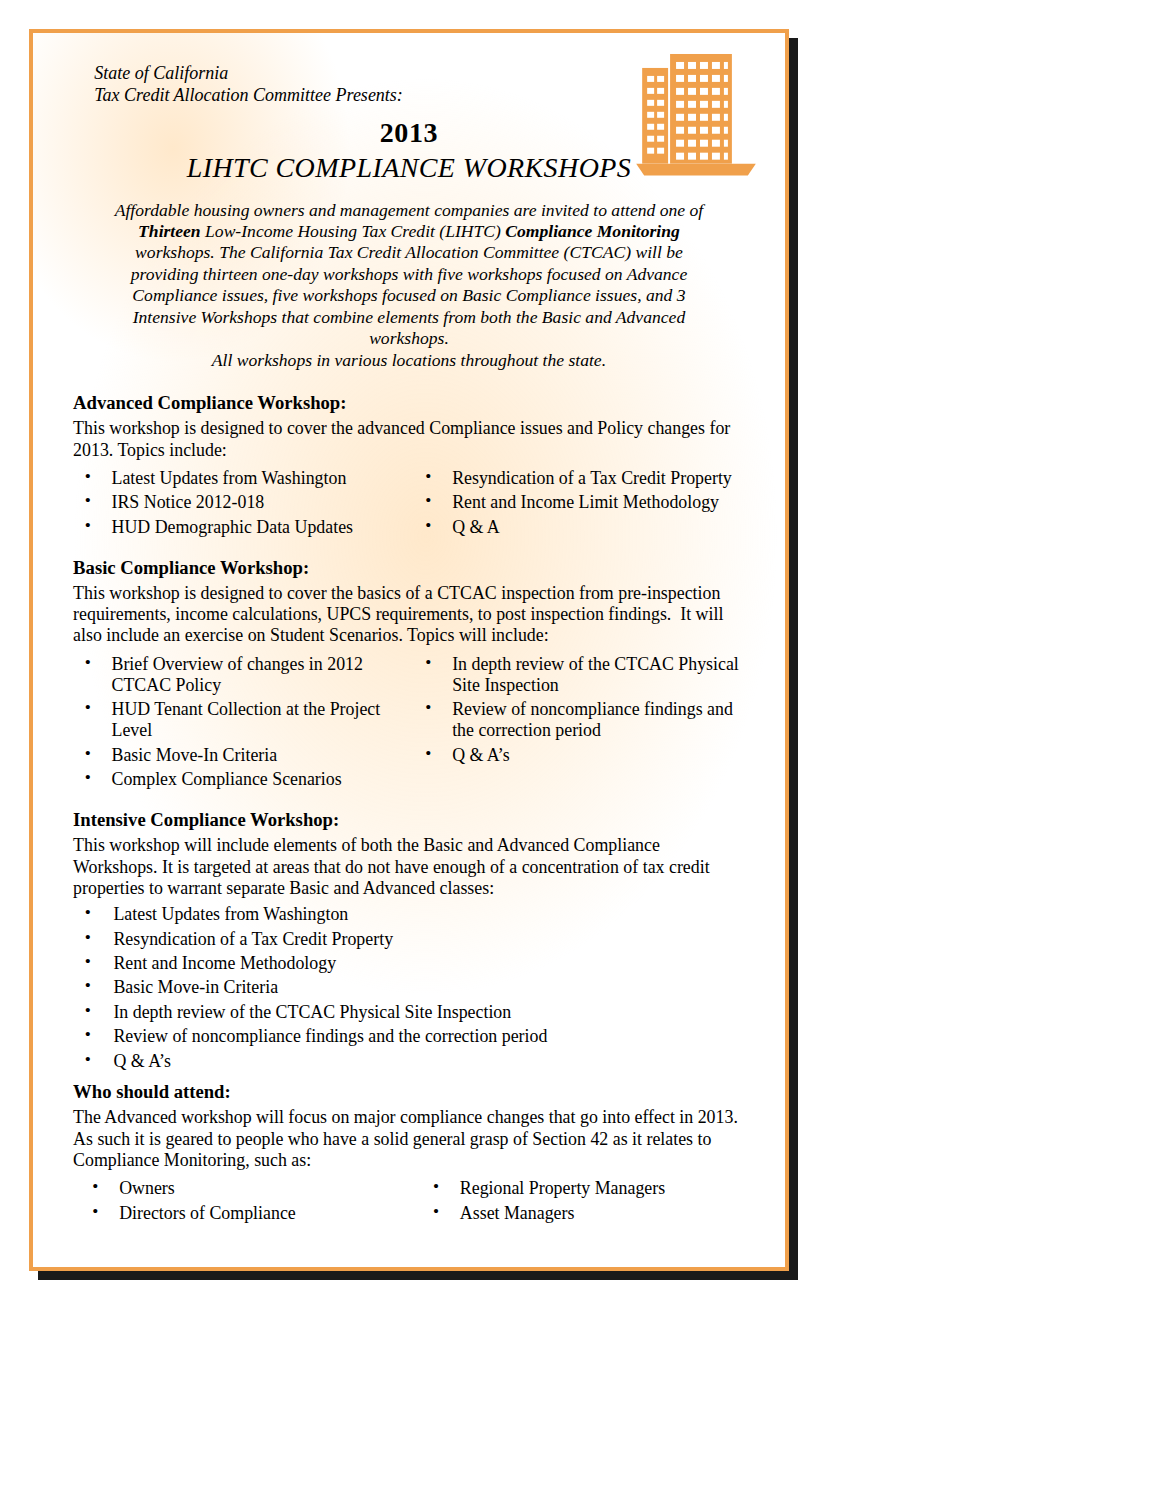State of California
Tax Credit Allocation Committee Presents:
2013
LIHTC COMPLIANCE WORKSHOPS
Affordable housing owners and management companies are invited to attend one of Thirteen Low-Income Housing Tax Credit (LIHTC) Compliance Monitoring workshops. The California Tax Credit Allocation Committee (CTCAC) will be providing thirteen one-day workshops with five workshops focused on Advance Compliance issues, five workshops focused on Basic Compliance issues, and 3 Intensive Workshops that combine elements from both the Basic and Advanced workshops.
All workshops in various locations throughout the state.
Advanced Compliance Workshop:
This workshop is designed to cover the advanced Compliance issues and Policy changes for 2013. Topics include:
Latest Updates from Washington
IRS Notice 2012-018
HUD Demographic Data Updates
Resyndication of a Tax Credit Property
Rent and Income Limit Methodology
Q & A
Basic Compliance Workshop:
This workshop is designed to cover the basics of a CTCAC inspection from pre-inspection requirements, income calculations, UPCS requirements, to post inspection findings. It will also include an exercise on Student Scenarios. Topics will include:
Brief Overview of changes in 2012 CTCAC Policy
HUD Tenant Collection at the Project Level
Basic Move-In Criteria
Complex Compliance Scenarios
In depth review of the CTCAC Physical Site Inspection
Review of noncompliance findings and the correction period
Q & A’s
Intensive Compliance Workshop:
This workshop will include elements of both the Basic and Advanced Compliance Workshops. It is targeted at areas that do not have enough of a concentration of tax credit properties to warrant separate Basic and Advanced classes:
Latest Updates from Washington
Resyndication of a Tax Credit Property
Rent and Income Methodology
Basic Move-in Criteria
In depth review of the CTCAC Physical Site Inspection
Review of noncompliance findings and the correction period
Q & A’s
Who should attend:
The Advanced workshop will focus on major compliance changes that go into effect in 2013. As such it is geared to people who have a solid general grasp of Section 42 as it relates to Compliance Monitoring, such as:
Owners
Directors of Compliance
Regional Property Managers
Asset Managers